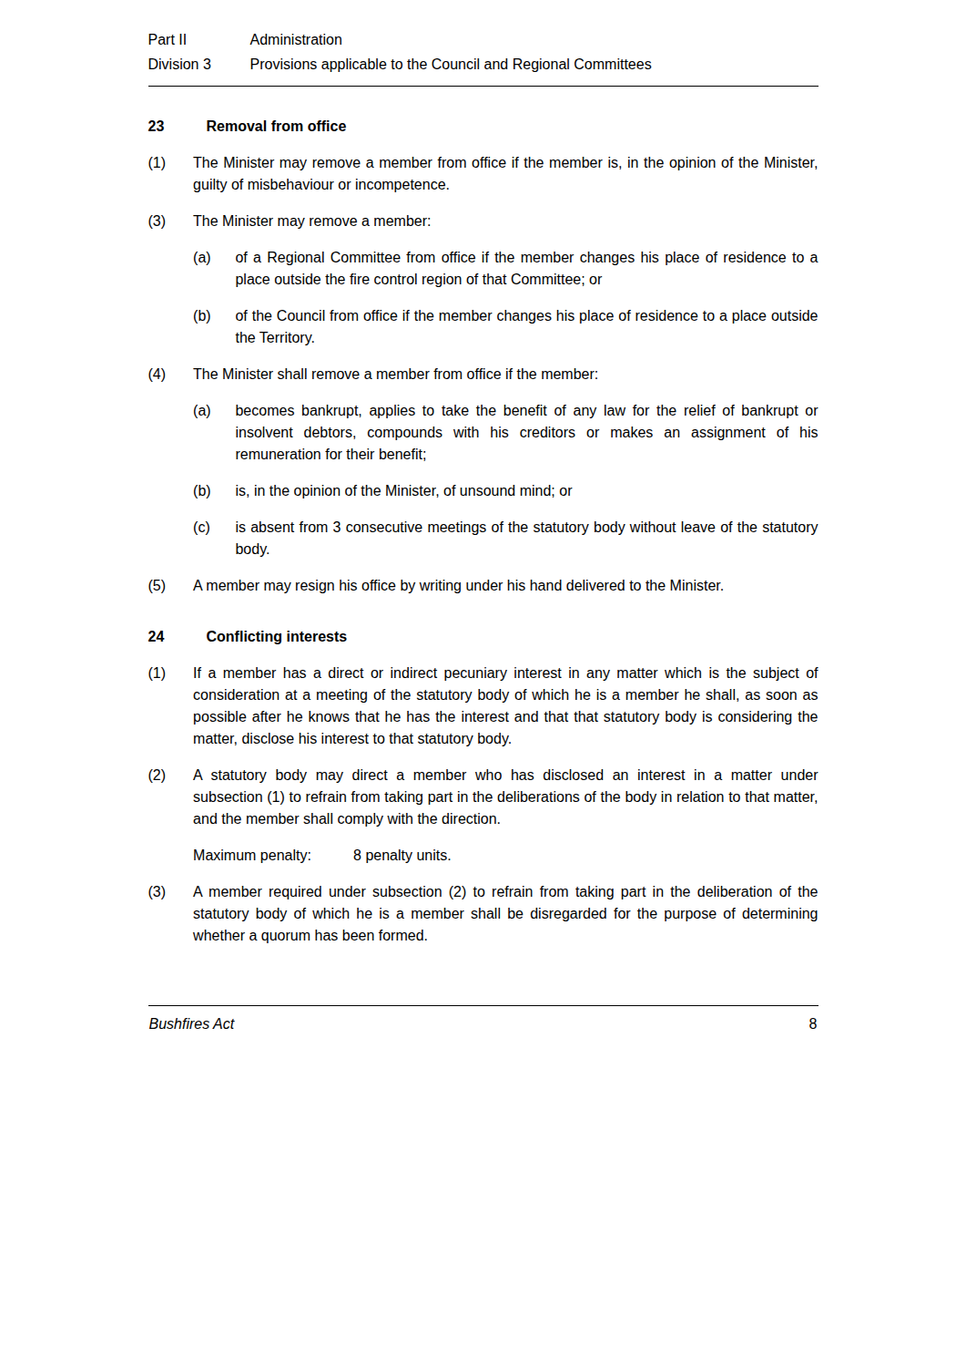| Part II | Administration |
| Division 3 | Provisions applicable to the Council and Regional Committees |
23 Removal from office
(1)
The Minister may remove a member from office if the member is, in the opinion of the Minister, guilty of misbehaviour or incompetence.
(3)
The Minister may remove a member:
(a) of a Regional Committee from office if the member changes his place of residence to a place outside the fire control region of that Committee; or
(b) of the Council from office if the member changes his place of residence to a place outside the Territory.
(4)
The Minister shall remove a member from office if the member:
(a) becomes bankrupt, applies to take the benefit of any law for the relief of bankrupt or insolvent debtors, compounds with his creditors or makes an assignment of his remuneration for their benefit;
(b) is, in the opinion of the Minister, of unsound mind; or
(c) is absent from 3 consecutive meetings of the statutory body without leave of the statutory body.
(5)
A member may resign his office by writing under his hand delivered to the Minister.
24 Conflicting interests
(1)
If a member has a direct or indirect pecuniary interest in any matter which is the subject of consideration at a meeting of the statutory body of which he is a member he shall, as soon as possible after he knows that he has the interest and that that statutory body is considering the matter, disclose his interest to that statutory body.
(2)
A statutory body may direct a member who has disclosed an interest in a matter under subsection (1) to refrain from taking part in the deliberations of the body in relation to that matter, and the member shall comply with the direction.
Maximum penalty: 8 penalty units.
(3)
A member required under subsection (2) to refrain from taking part in the deliberation of the statutory body of which he is a member shall be disregarded for the purpose of determining whether a quorum has been formed.
| Bushfires Act | 8 |